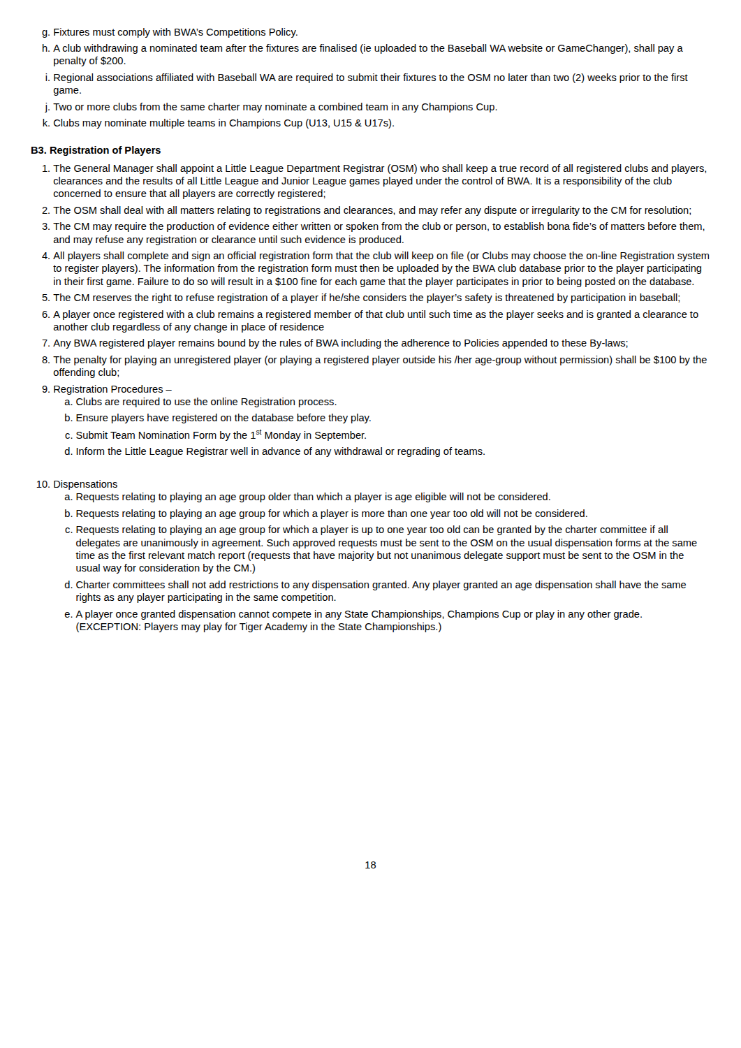Fixtures must comply with BWA’s Competitions Policy.
A club withdrawing a nominated team after the fixtures are finalised (ie uploaded to the Baseball WA website or GameChanger), shall pay a penalty of $200.
Regional associations affiliated with Baseball WA are required to submit their fixtures to the OSM no later than two (2) weeks prior to the first game.
Two or more clubs from the same charter may nominate a combined team in any Champions Cup.
Clubs may nominate multiple teams in Champions Cup (U13, U15 & U17s).
B3. Registration of Players
The General Manager shall appoint a Little League Department Registrar (OSM) who shall keep a true record of all registered clubs and players, clearances and the results of all Little League and Junior League games played under the control of BWA. It is a responsibility of the club concerned to ensure that all players are correctly registered;
The OSM shall deal with all matters relating to registrations and clearances, and may refer any dispute or irregularity to the CM for resolution;
The CM may require the production of evidence either written or spoken from the club or person, to establish bona fide’s of matters before them, and may refuse any registration or clearance until such evidence is produced.
All players shall complete and sign an official registration form that the club will keep on file (or Clubs may choose the on-line Registration system to register players). The information from the registration form must then be uploaded by the BWA club database prior to the player participating in their first game. Failure to do so will result in a $100 fine for each game that the player participates in prior to being posted on the database.
The CM reserves the right to refuse registration of a player if he/she considers the player’s safety is threatened by participation in baseball;
A player once registered with a club remains a registered member of that club until such time as the player seeks and is granted a clearance to another club regardless of any change in place of residence
Any BWA registered player remains bound by the rules of BWA including the adherence to Policies appended to these By-laws;
The penalty for playing an unregistered player (or playing a registered player outside his /her age-group without permission) shall be $100 by the offending club;
Registration Procedures –
Clubs are required to use the online Registration process.
Ensure players have registered on the database before they play.
Submit Team Nomination Form by the 1st Monday in September.
Inform the Little League Registrar well in advance of any withdrawal or regrading of teams.
Dispensations
Requests relating to playing an age group older than which a player is age eligible will not be considered.
Requests relating to playing an age group for which a player is more than one year too old will not be considered.
Requests relating to playing an age group for which a player is up to one year too old can be granted by the charter committee if all delegates are unanimously in agreement. Such approved requests must be sent to the OSM on the usual dispensation forms at the same time as the first relevant match report (requests that have majority but not unanimous delegate support must be sent to the OSM in the usual way for consideration by the CM.)
Charter committees shall not add restrictions to any dispensation granted. Any player granted an age dispensation shall have the same rights as any player participating in the same competition.
A player once granted dispensation cannot compete in any State Championships, Champions Cup or play in any other grade. (EXCEPTION: Players may play for Tiger Academy in the State Championships.)
18